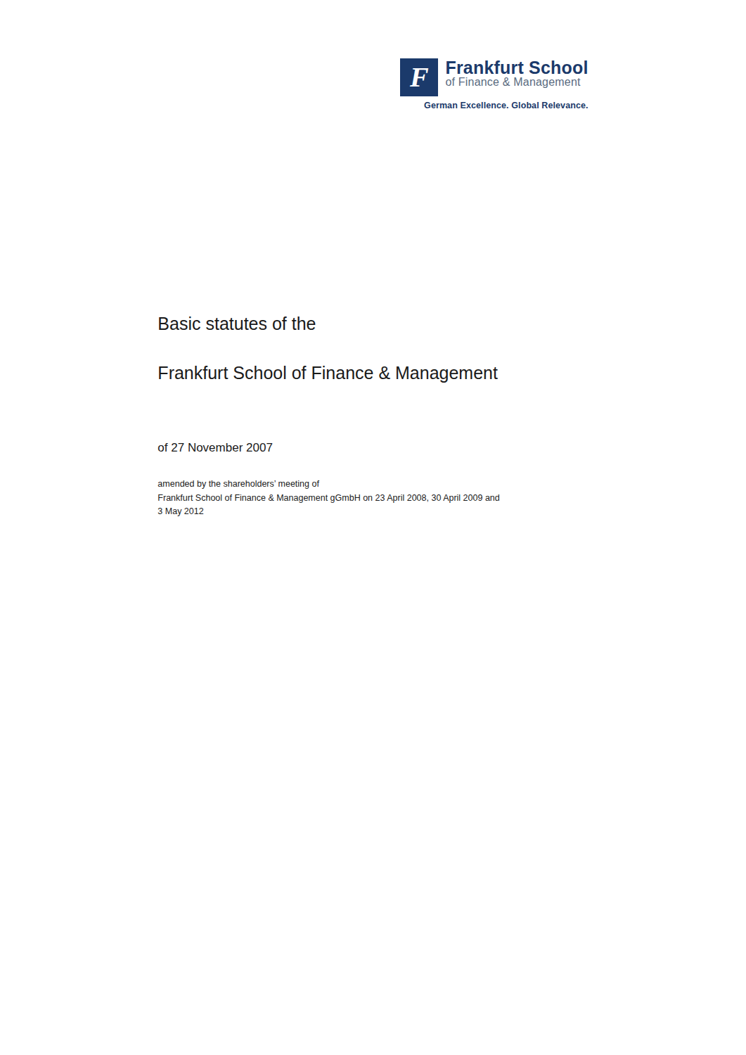F
Frankfurt School
of Finance & Management
German Excellence. Global Relevance.
Basic statutes of the Frankfurt School of Finance & Management
of 27 November 2007
amended by the shareholders’ meeting of
Frankfurt School of Finance & Management gGmbH on 23 April 2008, 30 April 2009 and
3 May 2012